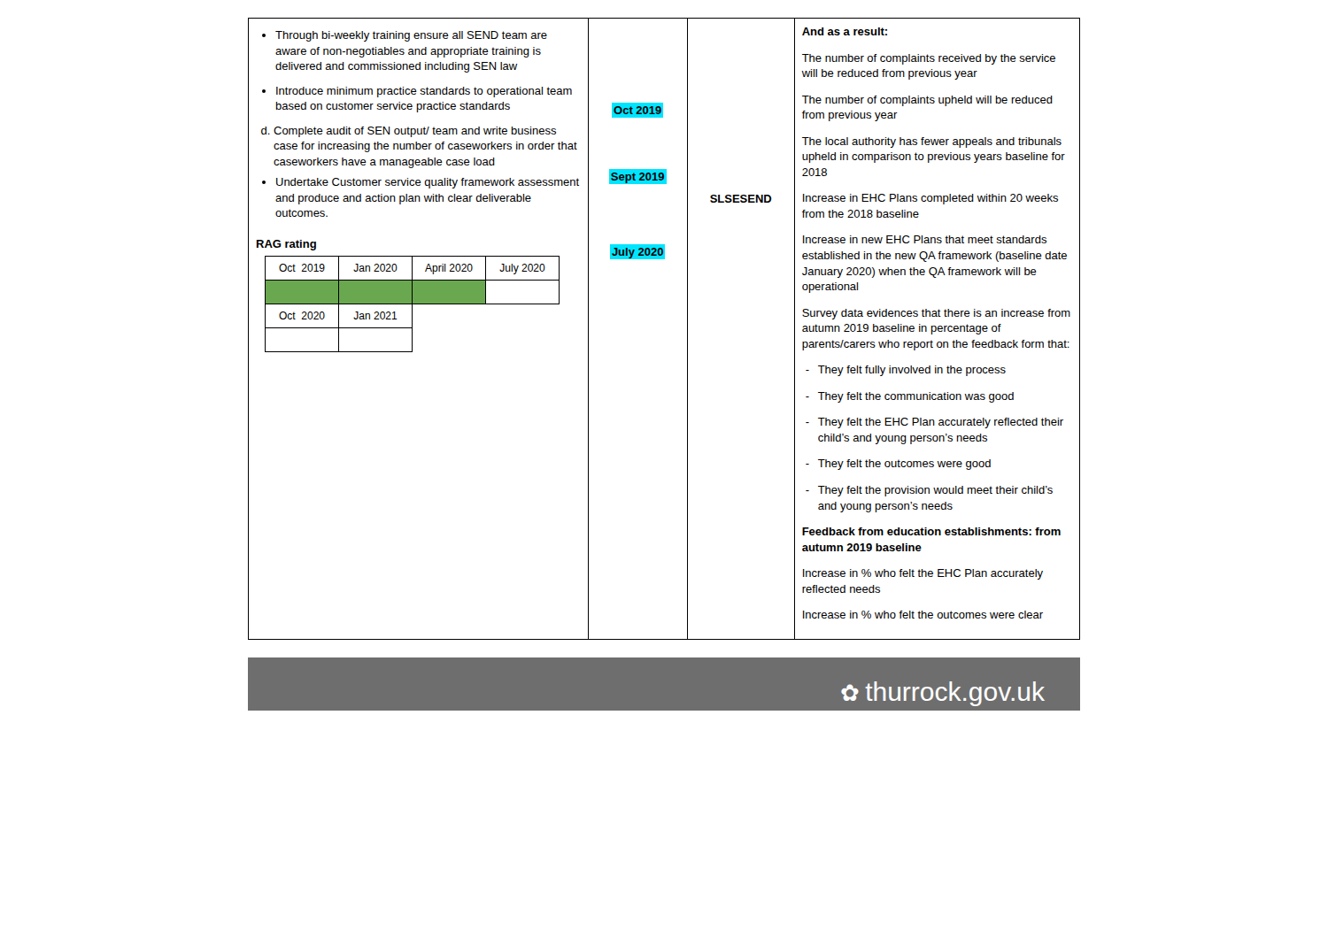| Through bi-weekly training ensure all SEND team are aware of non-negotiables and appropriate training is delivered and commissioned including SEN law Introduce minimum practice standards to operational team based on customer service practice standards Complete audit of SEN output/ team and write business case for increasing the number of caseworkers in order that caseworkers have a manageable case load Undertake Customer service quality framework assessment and produce and action plan with clear deliverable outcomes. RAG rating / Oct 2019 / Jan 2020 / April 2020 / July 2020 / / Oct 2020 / Jan 2021 / / / | Oct 2019 Sept 2019 July 2020 | SLSESEND | And as a result: The number of complaints received by the service will be reduced from previous year The number of complaints upheld will be reduced from previous year The local authority has fewer appeals and tribunals upheld in comparison to previous years baseline for 2018 Increase in EHC Plans completed within 20 weeks from the 2018 baseline Increase in new EHC Plans that meet standards established in the new QA framework (baseline date January 2020) when the QA framework will be operational Survey data evidences that there is an increase from autumn 2019 baseline in percentage of parents/carers who report on the feedback form that: They felt fully involved in the process They felt the communication was good They felt the EHC Plan accurately reflected their child’s and young person’s needs They felt the outcomes were good They felt the provision would meet their child’s and young person’s needs Feedback from education establishments: from autumn 2019 baseline Increase in % who felt the EHC Plan accurately reflected needs Increase in % who felt the outcomes were clear |
✿thurrock.gov.uk